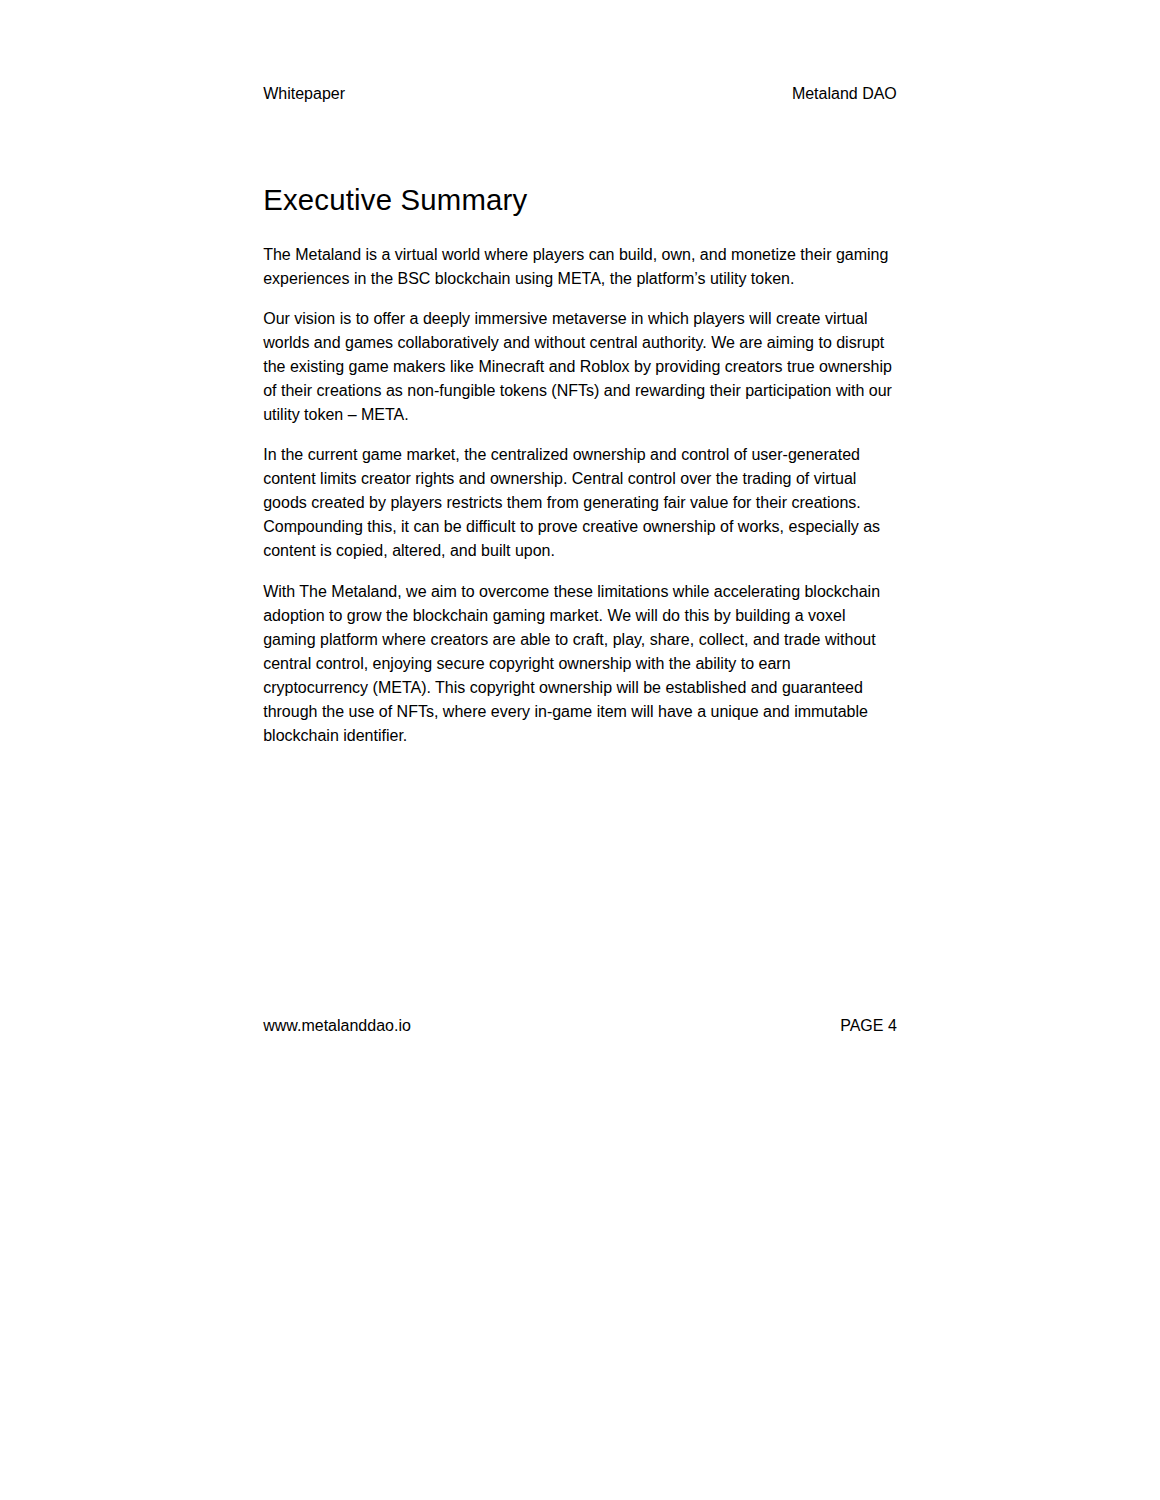Whitepaper Metaland DAO
Executive Summary
The Metaland is a virtual world where players can build, own, and monetize their gaming experiences in the BSC blockchain using META, the platform’s utility token.
Our vision is to offer a deeply immersive metaverse in which players will create virtual worlds and games collaboratively and without central authority. We are aiming to disrupt the existing game makers like Minecraft and Roblox by providing creators true ownership of their creations as non-fungible tokens (NFTs) and rewarding their participation with our utility token – META.
In the current game market, the centralized ownership and control of user-generated content limits creator rights and ownership. Central control over the trading of virtual goods created by players restricts them from generating fair value for their creations. Compounding this, it can be difficult to prove creative ownership of works, especially as content is copied, altered, and built upon.
With The Metaland, we aim to overcome these limitations while accelerating blockchain adoption to grow the blockchain gaming market. We will do this by building a voxel gaming platform where creators are able to craft, play, share, collect, and trade without central control, enjoying secure copyright ownership with the ability to earn cryptocurrency (META). This copyright ownership will be established and guaranteed through the use of NFTs, where every in-game item will have a unique and immutable blockchain identifier.
www.metalanddao.io PAGE 4